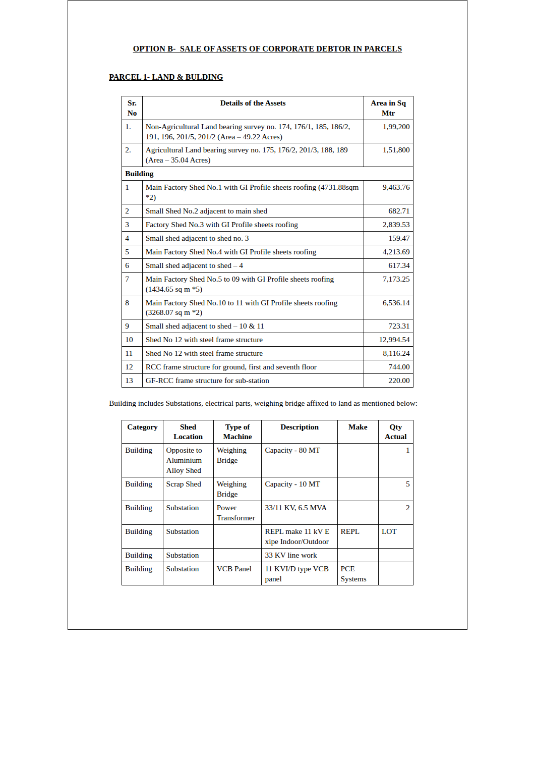OPTION B- SALE OF ASSETS OF CORPORATE DEBTOR IN PARCELS
PARCEL 1- LAND & BULDING
| Sr. No | Details of the Assets | Area in Sq Mtr |
| --- | --- | --- |
| 1. | Non-Agricultural Land bearing survey no. 174, 176/1, 185, 186/2, 191, 196, 201/5, 201/2 (Area – 49.22 Acres) | 1,99,200 |
| 2. | Agricultural Land bearing survey no. 175, 176/2, 201/3, 188, 189 (Area – 35.04 Acres) | 1,51,800 |
| Building |
| 1 | Main Factory Shed No.1 with GI Profile sheets roofing (4731.88sqm *2) | 9,463.76 |
| 2 | Small Shed No.2 adjacent to main shed | 682.71 |
| 3 | Factory Shed No.3 with GI Profile sheets roofing | 2,839.53 |
| 4 | Small shed adjacent to shed no. 3 | 159.47 |
| 5 | Main Factory Shed No.4 with GI Profile sheets roofing | 4,213.69 |
| 6 | Small shed adjacent to shed – 4 | 617.34 |
| 7 | Main Factory Shed No.5 to 09 with GI Profile sheets roofing (1434.65 sq m *5) | 7,173.25 |
| 8 | Main Factory Shed No.10 to 11 with GI Profile sheets roofing (3268.07 sq m *2) | 6,536.14 |
| 9 | Small shed adjacent to shed – 10 & 11 | 723.31 |
| 10 | Shed No 12 with steel frame structure | 12,994.54 |
| 11 | Shed No 12 with steel frame structure | 8,116.24 |
| 12 | RCC frame structure for ground, first and seventh floor | 744.00 |
| 13 | GF-RCC frame structure for sub-station | 220.00 |
Building includes Substations, electrical parts, weighing bridge affixed to land as mentioned below:
| Category | Shed Location | Type of Machine | Description | Make | Qty Actual |
| --- | --- | --- | --- | --- | --- |
| Building | Opposite to Aluminium Alloy Shed | Weighing Bridge | Capacity - 80 MT | | 1 |
| Building | Scrap Shed | Weighing Bridge | Capacity - 10 MT | | 5 |
| Building | Substation | Power Transformer | 33/11 KV, 6.5 MVA | | 2 |
| Building | Substation | | REPL make 11 kV E xipe Indoor/Outdoor | REPL | LOT |
| Building | Substation | | 33 KV line work | | |
| Building | Substation | VCB Panel | 11 KVI/D type VCB panel | PCE Systems | |